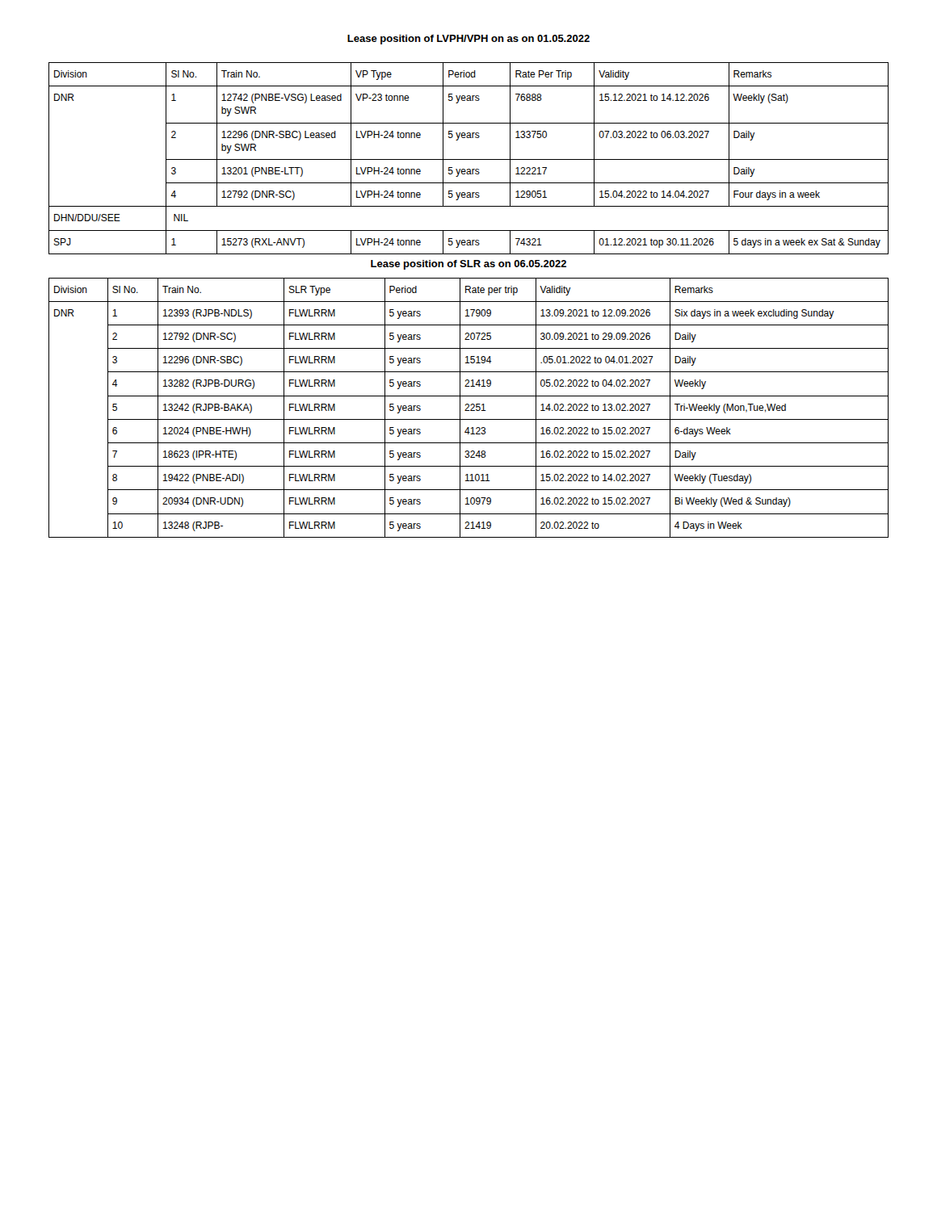Lease position of LVPH/VPH on as on 01.05.2022
| Division | Sl No. | Train No. | VP Type | Period | Rate Per Trip | Validity | Remarks |
| --- | --- | --- | --- | --- | --- | --- | --- |
| DNR | 1 | 12742 (PNBE-VSG) Leased by SWR | VP-23 tonne | 5 years | 76888 | 15.12.2021 to 14.12.2026 | Weekly (Sat) |
| 2 | 12296 (DNR-SBC) Leased by SWR | LVPH-24 tonne | 5 years | 133750 | 07.03.2022 to 06.03.2027 | Daily |
| 3 | 13201 (PNBE-LTT) | LVPH-24 tonne | 5 years | 122217 | | Daily |
| 4 | 12792 (DNR-SC) | LVPH-24 tonne | 5 years | 129051 | 15.04.2022 to 14.04.2027 | Four days in a week |
| DHN/DDU/SEE | NIL |
| SPJ | 1 | 15273 (RXL-ANVT) | LVPH-24 tonne | 5 years | 74321 | 01.12.2021 top 30.11.2026 | 5 days in a week ex Sat & Sunday |
Lease position of SLR as on 06.05.2022
| Division | Sl No. | Train No. | SLR Type | Period | Rate per trip | Validity | Remarks |
| --- | --- | --- | --- | --- | --- | --- | --- |
| DNR | 1 | 12393 (RJPB-NDLS) | FLWLRRM | 5 years | 17909 | 13.09.2021 to 12.09.2026 | Six days in a week excluding Sunday |
| 2 | 12792 (DNR-SC) | FLWLRRM | 5 years | 20725 | 30.09.2021 to 29.09.2026 | Daily |
| 3 | 12296 (DNR-SBC) | FLWLRRM | 5 years | 15194 | .05.01.2022 to 04.01.2027 | Daily |
| 4 | 13282 (RJPB-DURG) | FLWLRRM | 5 years | 21419 | 05.02.2022 to 04.02.2027 | Weekly |
| 5 | 13242 (RJPB-BAKA) | FLWLRRM | 5 years | 2251 | 14.02.2022 to 13.02.2027 | Tri-Weekly (Mon,Tue,Wed |
| 6 | 12024 (PNBE-HWH) | FLWLRRM | 5 years | 4123 | 16.02.2022 to 15.02.2027 | 6-days Week |
| 7 | 18623 (IPR-HTE) | FLWLRRM | 5 years | 3248 | 16.02.2022 to 15.02.2027 | Daily |
| 8 | 19422 (PNBE-ADI) | FLWLRRM | 5 years | 11011 | 15.02.2022 to 14.02.2027 | Weekly (Tuesday) |
| 9 | 20934 (DNR-UDN) | FLWLRRM | 5 years | 10979 | 16.02.2022 to 15.02.2027 | Bi Weekly (Wed & Sunday) |
| 10 | 13248 (RJPB- | FLWLRRM | 5 years | 21419 | 20.02.2022 to | 4 Days in Week |